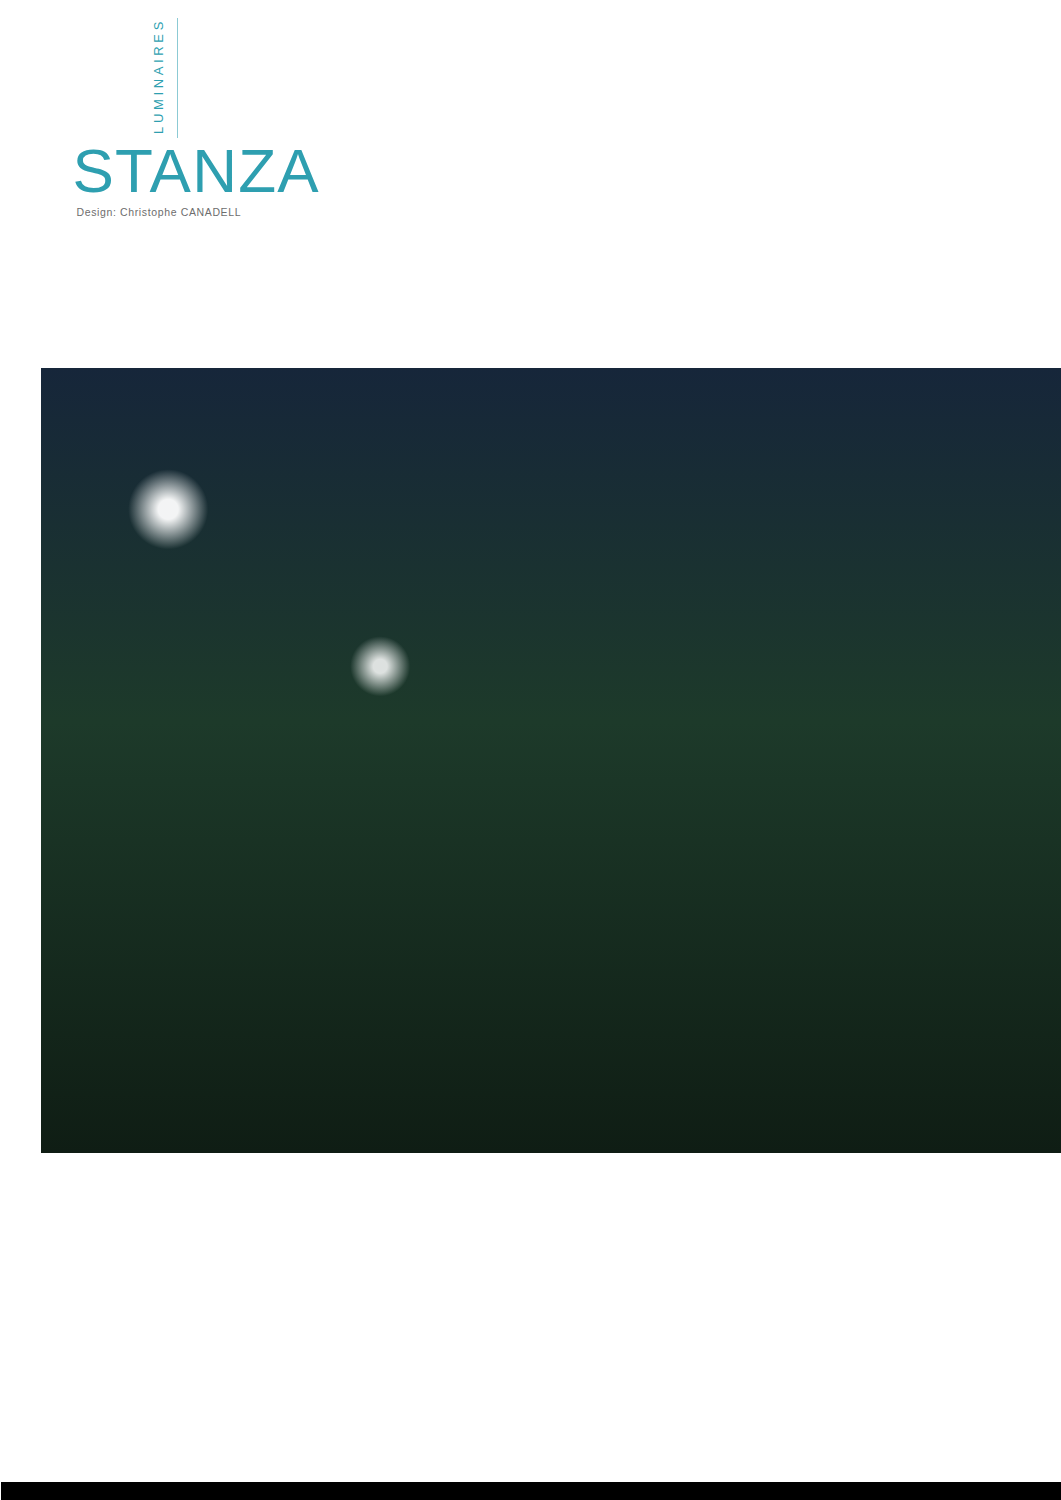Luminaires
STANZA
Design: Christophe CANADELL